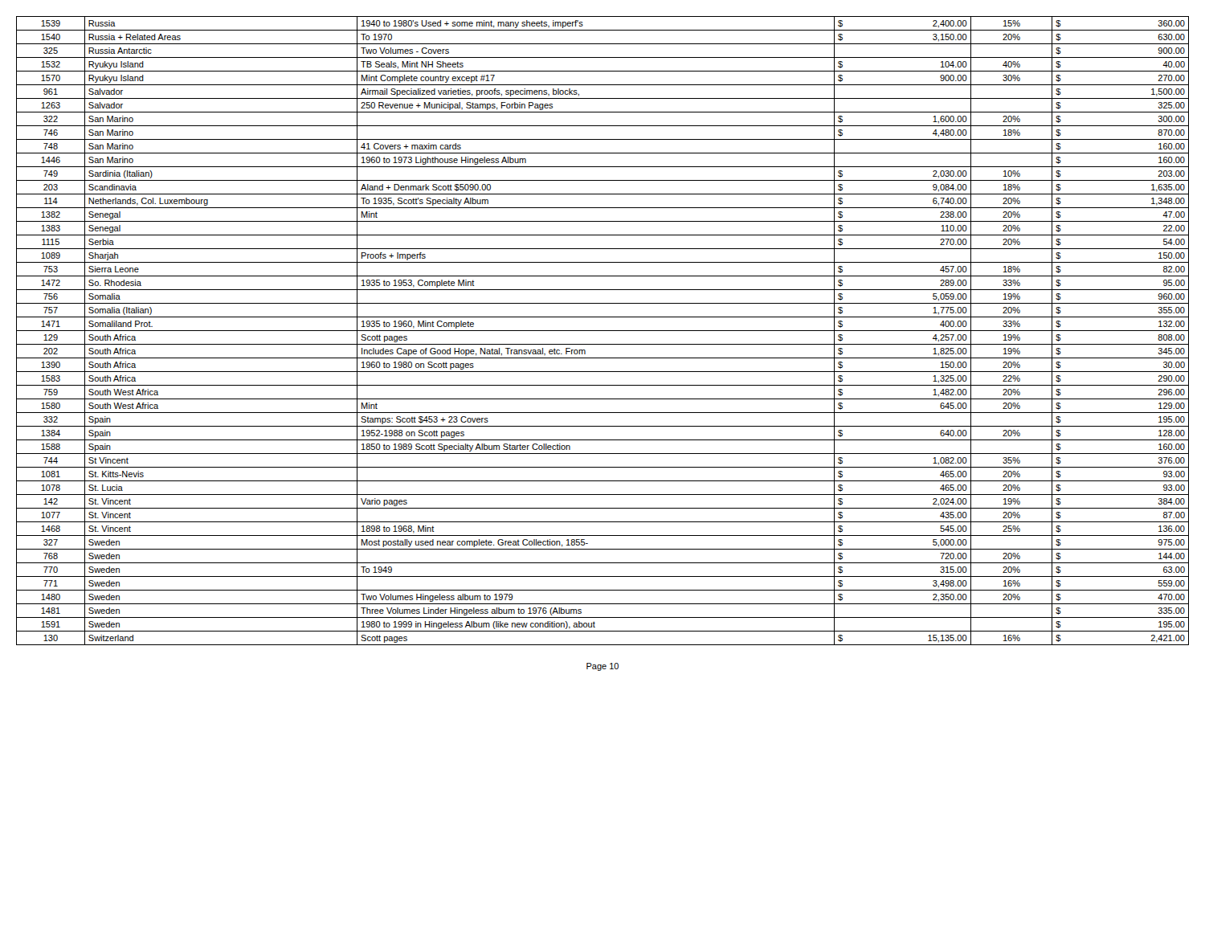| 1539 | Russia | 1940 to 1980's Used + some mint, many sheets, imperf's | $ 2,400.00 | 15% | $ 360.00 |
| 1540 | Russia + Related Areas | To 1970 | $ 3,150.00 | 20% | $ 630.00 |
| 325 | Russia Antarctic | Two Volumes - Covers | | | $ 900.00 |
| 1532 | Ryukyu Island | TB Seals, Mint NH Sheets | $ 104.00 | 40% | $ 40.00 |
| 1570 | Ryukyu Island | Mint Complete country except #17 | $ 900.00 | 30% | $ 270.00 |
| 961 | Salvador | Airmail Specialized varieties, proofs, specimens, blocks, | | | $ 1,500.00 |
| 1263 | Salvador | 250 Revenue + Municipal, Stamps, Forbin Pages | | | $ 325.00 |
| 322 | San Marino | | $ 1,600.00 | 20% | $ 300.00 |
| 746 | San Marino | | $ 4,480.00 | 18% | $ 870.00 |
| 748 | San Marino | 41 Covers + maxim cards | | | $ 160.00 |
| 1446 | San Marino | 1960 to 1973 Lighthouse Hingeless Album | | | $ 160.00 |
| 749 | Sardinia (Italian) | | $ 2,030.00 | 10% | $ 203.00 |
| 203 | Scandinavia | Aland + Denmark Scott $5090.00 | $ 9,084.00 | 18% | $ 1,635.00 |
| 114 | Netherlands, Col. Luxembourg | To 1935, Scott's Specialty Album | $ 6,740.00 | 20% | $ 1,348.00 |
| 1382 | Senegal | Mint | $ 238.00 | 20% | $ 47.00 |
| 1383 | Senegal | | $ 110.00 | 20% | $ 22.00 |
| 1115 | Serbia | | $ 270.00 | 20% | $ 54.00 |
| 1089 | Sharjah | Proofs + Imperfs | | | $ 150.00 |
| 753 | Sierra Leone | | $ 457.00 | 18% | $ 82.00 |
| 1472 | So. Rhodesia | 1935 to 1953, Complete Mint | $ 289.00 | 33% | $ 95.00 |
| 756 | Somalia | | $ 5,059.00 | 19% | $ 960.00 |
| 757 | Somalia (Italian) | | $ 1,775.00 | 20% | $ 355.00 |
| 1471 | Somaliland Prot. | 1935 to 1960, Mint Complete | $ 400.00 | 33% | $ 132.00 |
| 129 | South Africa | Scott pages | $ 4,257.00 | 19% | $ 808.00 |
| 202 | South Africa | Includes Cape of Good Hope, Natal, Transvaal, etc. From | $ 1,825.00 | 19% | $ 345.00 |
| 1390 | South Africa | 1960 to 1980 on Scott pages | $ 150.00 | 20% | $ 30.00 |
| 1583 | South Africa | | $ 1,325.00 | 22% | $ 290.00 |
| 759 | South West Africa | | $ 1,482.00 | 20% | $ 296.00 |
| 1580 | South West Africa | Mint | $ 645.00 | 20% | $ 129.00 |
| 332 | Spain | Stamps: Scott $453 + 23 Covers | | | $ 195.00 |
| 1384 | Spain | 1952-1988 on Scott pages | $ 640.00 | 20% | $ 128.00 |
| 1588 | Spain | 1850 to 1989 Scott Specialty Album Starter Collection | | | $ 160.00 |
| 744 | St Vincent | | $ 1,082.00 | 35% | $ 376.00 |
| 1081 | St. Kitts-Nevis | | $ 465.00 | 20% | $ 93.00 |
| 1078 | St. Lucia | | $ 465.00 | 20% | $ 93.00 |
| 142 | St. Vincent | Vario pages | $ 2,024.00 | 19% | $ 384.00 |
| 1077 | St. Vincent | | $ 435.00 | 20% | $ 87.00 |
| 1468 | St. Vincent | 1898 to 1968, Mint | $ 545.00 | 25% | $ 136.00 |
| 327 | Sweden | Most postally used near complete. Great Collection, 1855- | $ 5,000.00 | | $ 975.00 |
| 768 | Sweden | | $ 720.00 | 20% | $ 144.00 |
| 770 | Sweden | To 1949 | $ 315.00 | 20% | $ 63.00 |
| 771 | Sweden | | $ 3,498.00 | 16% | $ 559.00 |
| 1480 | Sweden | Two Volumes Hingeless album to 1979 | $ 2,350.00 | 20% | $ 470.00 |
| 1481 | Sweden | Three Volumes Linder Hingeless album to 1976 (Albums | | | $ 335.00 |
| 1591 | Sweden | 1980 to 1999 in Hingeless Album (like new condition), about | | | $ 195.00 |
| 130 | Switzerland | Scott pages | $ 15,135.00 | 16% | $ 2,421.00 |
Page 10